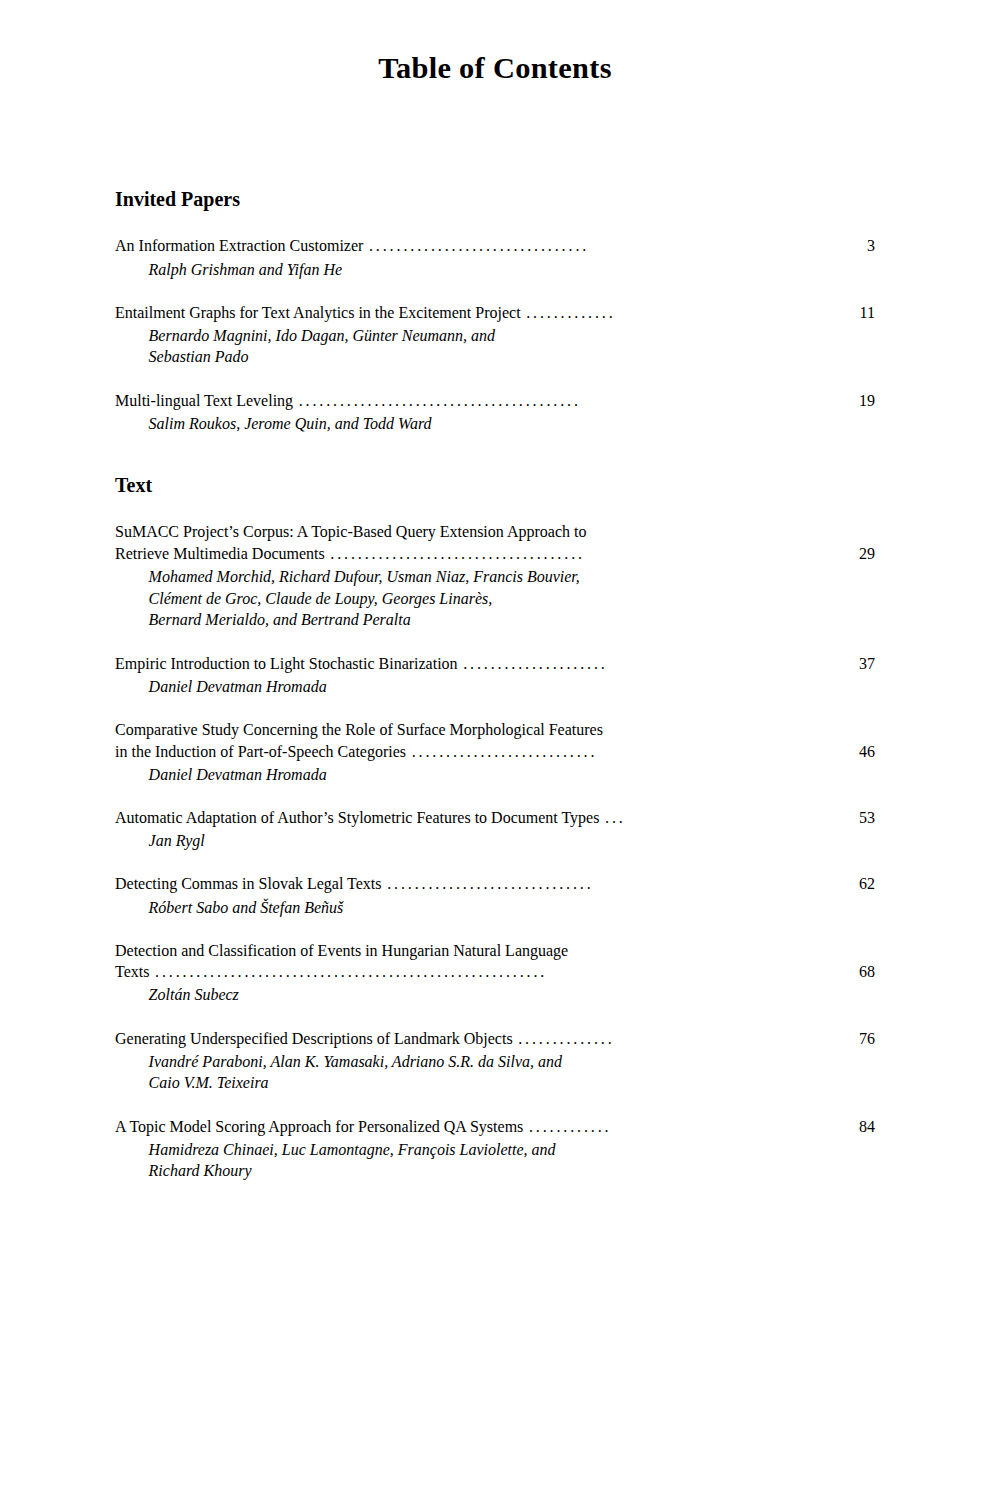Table of Contents
Invited Papers
An Information Extraction Customizer ................................ 3
Ralph Grishman and Yifan He
Entailment Graphs for Text Analytics in the Excitement Project ............. 11
Bernardo Magnini, Ido Dagan, Günter Neumann, and
Sebastian Pado
Multi-lingual Text Leveling ......................................... 19
Salim Roukos, Jerome Quin, and Todd Ward
Text
SuMACC Project’s Corpus: A Topic-Based Query Extension Approach to
Retrieve Multimedia Documents ..................................... 29
Mohamed Morchid, Richard Dufour, Usman Niaz, Francis Bouvier,
Clément de Groc, Claude de Loupy, Georges Linarès,
Bernard Merialdo, and Bertrand Peralta
Empiric Introduction to Light Stochastic Binarization ..................... 37
Daniel Devatman Hromada
Comparative Study Concerning the Role of Surface Morphological Features
in the Induction of Part-of-Speech Categories ........................... 46
Daniel Devatman Hromada
Automatic Adaptation of Author’s Stylometric Features to Document Types ... 53
Jan Rygl
Detecting Commas in Slovak Legal Texts .............................. 62
Róbert Sabo and Štefan Beñuš
Detection and Classification of Events in Hungarian Natural Language
Texts ......................................................... 68
Zoltán Subecz
Generating Underspecified Descriptions of Landmark Objects .............. 76
Ivandré Paraboni, Alan K. Yamasaki, Adriano S.R. da Silva, and
Caio V.M. Teixeira
A Topic Model Scoring Approach for Personalized QA Systems ............ 84
Hamidreza Chinaei, Luc Lamontagne, François Laviolette, and
Richard Khoury